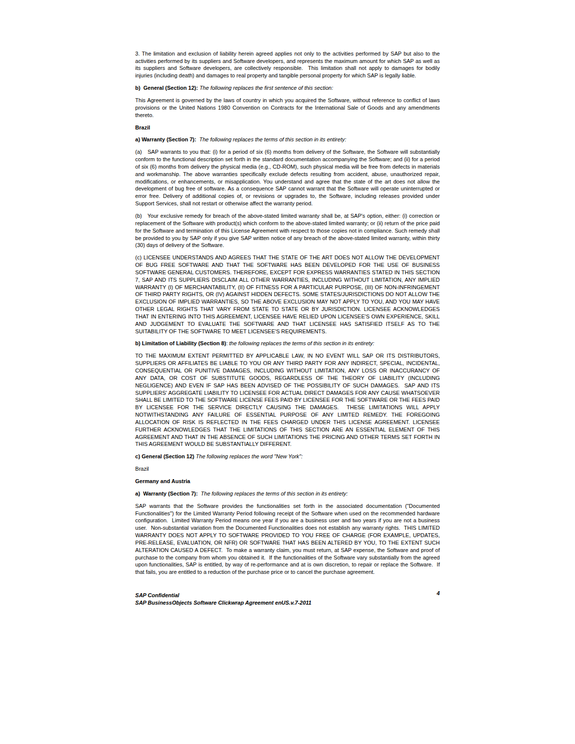3. The limitation and exclusion of liability herein agreed applies not only to the activities performed by SAP but also to the activities performed by its suppliers and Software developers, and represents the maximum amount for which SAP as well as its suppliers and Software developers, are collectively responsible. This limitation shall not apply to damages for bodily injuries (including death) and damages to real property and tangible personal property for which SAP is legally liable.
b) General (Section 12): The following replaces the first sentence of this section:
This Agreement is governed by the laws of country in which you acquired the Software, without reference to conflict of laws provisions or the United Nations 1980 Convention on Contracts for the International Sale of Goods and any amendments thereto.
Brazil
a) Warranty (Section 7): The following replaces the terms of this section in its entirety:
(a) SAP warrants to you that: (i) for a period of six (6) months from delivery of the Software, the Software will substantially conform to the functional description set forth in the standard documentation accompanying the Software; and (ii) for a period of six (6) months from delivery the physical media (e.g., CD-ROM), such physical media will be free from defects in materials and workmanship. The above warranties specifically exclude defects resulting from accident, abuse, unauthorized repair, modifications, or enhancements, or misapplication. You understand and agree that the state of the art does not allow the development of bug free of software. As a consequence SAP cannot warrant that the Software will operate uninterrupted or error free. Delivery of additional copies of, or revisions or upgrades to, the Software, including releases provided under Support Services, shall not restart or otherwise affect the warranty period.
(b) Your exclusive remedy for breach of the above-stated limited warranty shall be, at SAP's option, either: (i) correction or replacement of the Software with product(s) which conform to the above-stated limited warranty; or (ii) return of the price paid for the Software and termination of this License Agreement with respect to those copies not in compliance. Such remedy shall be provided to you by SAP only if you give SAP written notice of any breach of the above-stated limited warranty, within thirty (30) days of delivery of the Software.
(c) LICENSEE UNDERSTANDS AND AGREES THAT THE STATE OF THE ART DOES NOT ALLOW THE DEVELOPMENT OF BUG FREE SOFTWARE AND THAT THE SOFTWARE HAS BEEN DEVELOPED FOR THE USE OF BUSINESS SOFTWARE GENERAL CUSTOMERS. THEREFORE, EXCEPT FOR EXPRESS WARRANTIES STATED IN THIS SECTION 7, SAP AND ITS SUPPLIERS DISCLAIM ALL OTHER WARRANTIES, INCLUDING WITHOUT LIMITATION, ANY IMPLIED WARRANTY (I) OF MERCHANTABILITY, (II) OF FITNESS FOR A PARTICULAR PURPOSE, (III) OF NON-INFRINGEMENT OF THIRD PARTY RIGHTS, OR (IV) AGAINST HIDDEN DEFECTS. SOME STATES/JURISDICTIONS DO NOT ALLOW THE EXCLUSION OF IMPLIED WARRANTIES, SO THE ABOVE EXCLUSION MAY NOT APPLY TO YOU, AND YOU MAY HAVE OTHER LEGAL RIGHTS THAT VARY FROM STATE TO STATE OR BY JURISDICTION. LICENSEE ACKNOWLEDGES THAT IN ENTERING INTO THIS AGREEMENT, LICENSEE HAVE RELIED UPON LICENSEE'S OWN EXPERIENCE, SKILL AND JUDGEMENT TO EVALUATE THE SOFTWARE AND THAT LICENSEE HAS SATISFIED ITSELF AS TO THE SUITABILITY OF THE SOFTWARE TO MEET LICENSEE'S REQUIREMENTS.
b) Limitation of Liability (Section 8): the following replaces the terms of this section in its entirety:
TO THE MAXIMUM EXTENT PERMITTED BY APPLICABLE LAW, IN NO EVENT WILL SAP OR ITS DISTRIBUTORS, SUPPLIERS OR AFFILIATES BE LIABLE TO YOU OR ANY THIRD PARTY FOR ANY INDIRECT, SPECIAL, INCIDENTAL, CONSEQUENTIAL OR PUNITIVE DAMAGES, INCLUDING WITHOUT LIMITATION, ANY LOSS OR INACCURANCY OF ANY DATA, OR COST OF SUBSTITUTE GOODS, REGARDLESS OF THE THEORY OF LIABILITY (INCLUDING NEGLIGENCE) AND EVEN IF SAP HAS BEEN ADVISED OF THE POSSIBILITY OF SUCH DAMAGES. SAP AND ITS SUPPLIERS' AGGREGATE LIABILITY TO LICENSEE FOR ACTUAL DIRECT DAMAGES FOR ANY CAUSE WHATSOEVER SHALL BE LIMITED TO THE SOFTWARE LICENSE FEES PAID BY LICENSEE FOR THE SOFTWARE OR THE FEES PAID BY LICENSEE FOR THE SERVICE DIRECTLY CAUSING THE DAMAGES. THESE LIMITATIONS WILL APPLY NOTWITHSTANDING ANY FAILURE OF ESSENTIAL PURPOSE OF ANY LIMITED REMEDY. THE FOREGOING ALLOCATION OF RISK IS REFLECTED IN THE FEES CHARGED UNDER THIS LICENSE AGREEMENT. LICENSEE FURTHER ACKNOWLEDGES THAT THE LIMITATIONS OF THIS SECTION ARE AN ESSENTIAL ELEMENT OF THIS AGREEMENT AND THAT IN THE ABSENCE OF SUCH LIMITATIONS THE PRICING AND OTHER TERMS SET FORTH IN THIS AGREEMENT WOULD BE SUBSTANTIALLY DIFFERENT.
c) General (Section 12) The following replaces the word "New York":
Brazil
Germany and Austria
a) Warranty (Section 7): The following replaces the terms of this section in its entirety:
SAP warrants that the Software provides the functionalities set forth in the associated documentation ("Documented Functionalities") for the Limited Warranty Period following receipt of the Software when used on the recommended hardware configuration. Limited Warranty Period means one year if you are a business user and two years if you are not a business user. Non-substantial variation from the Documented Functionalities does not establish any warranty rights. THIS LIMITED WARRANTY DOES NOT APPLY TO SOFTWARE PROVIDED TO YOU FREE OF CHARGE (FOR EXAMPLE, UPDATES, PRE-RELEASE, EVALUATION, OR NFR) OR SOFTWARE THAT HAS BEEN ALTERED BY YOU, TO THE EXTENT SUCH ALTERATION CAUSED A DEFECT. To make a warranty claim, you must return, at SAP expense, the Software and proof of purchase to the company from whom you obtained it. If the functionalities of the Software vary substantially from the agreed upon functionalities, SAP is entitled, by way of re-performance and at is own discretion, to repair or replace the Software. If that fails, you are entitled to a reduction of the purchase price or to cancel the purchase agreement.
4 SAP Confidential SAP BusinessObjects Software Clickwrap Agreement enUS.v.7-2011